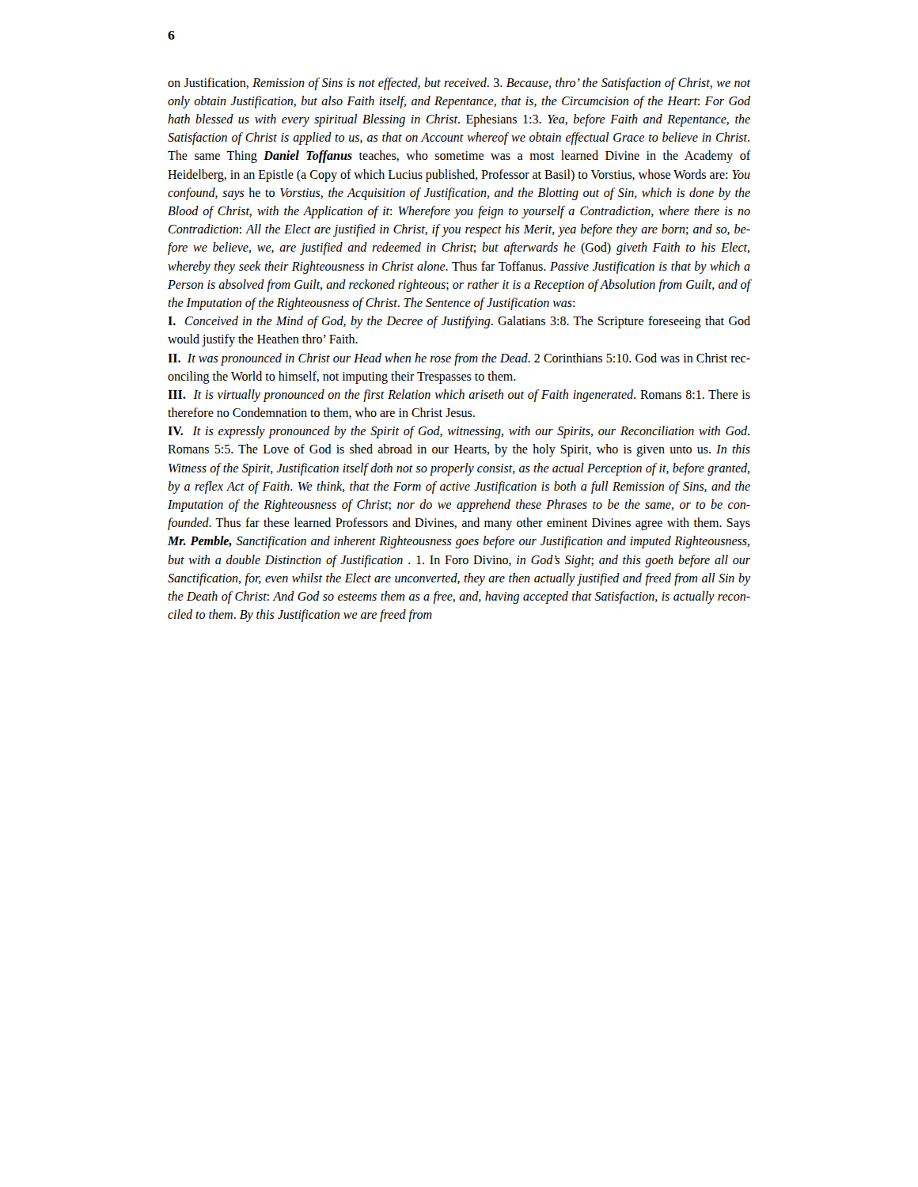6
on Justification, Remission of Sins is not effected, but received. 3. Because, thro’ the Satisfaction of Christ, we not only obtain Justification, but also Faith itself, and Repentance, that is, the Circumcision of the Heart: For God hath blessed us with every spiritual Blessing in Christ. Ephesians 1:3. Yea, before Faith and Repentance, the Satisfaction of Christ is applied to us, as that on Account whereof we obtain effectual Grace to believe in Christ. The same Thing Daniel Toffanus teaches, who sometime was a most learned Divine in the Academy of Heidelberg, in an Epistle (a Copy of which Lucius published, Professor at Basil) to Vorstius, whose Words are: You confound, says he to Vorstius, the Acquisition of Justification, and the Blotting out of Sin, which is done by the Blood of Christ, with the Application of it: Wherefore you feign to yourself a Contradiction, where there is no Contradiction: All the Elect are justified in Christ, if you respect his Merit, yea before they are born; and so, before we believe, we, are justified and redeemed in Christ; but afterwards he (God) giveth Faith to his Elect, whereby they seek their Righteousness in Christ alone. Thus far Toffanus. Passive Justification is that by which a Person is absolved from Guilt, and reckoned righteous; or rather it is a Reception of Absolution from Guilt, and of the Imputation of the Righteousness of Christ. The Sentence of Justification was:
I. Conceived in the Mind of God, by the Decree of Justifying. Galatians 3:8. The Scripture foreseeing that God would justify the Heathen thro’ Faith.
II. It was pronounced in Christ our Head when he rose from the Dead. 2 Corinthians 5:10. God was in Christ reconciling the World to himself, not imputing their Trespasses to them.
III. It is virtually pronounced on the first Relation which ariseth out of Faith ingenerated. Romans 8:1. There is therefore no Condemnation to them, who are in Christ Jesus.
IV. It is expressly pronounced by the Spirit of God, witnessing, with our Spirits, our Reconciliation with God. Romans 5:5. The Love of God is shed abroad in our Hearts, by the holy Spirit, who is given unto us. In this Witness of the Spirit, Justification itself doth not so properly consist, as the actual Perception of it, before granted, by a reflex Act of Faith. We think, that the Form of active Justification is both a full Remission of Sins, and the Imputation of the Righteousness of Christ; nor do we apprehend these Phrases to be the same, or to be confounded. Thus far these learned Professors and Divines, and many other eminent Divines agree with them. Says Mr. Pemble, Sanctification and inherent Righteousness goes before our Justification and imputed Righteousness, but with a double Distinction of Justification . 1. In Foro Divino, in God’s Sight; and this goeth before all our Sanctification, for, even whilst the Elect are unconverted, they are then actually justified and freed from all Sin by the Death of Christ: And God so esteems them as a free, and, having accepted that Satisfaction, is actually reconciled to them. By this Justification we are freed from